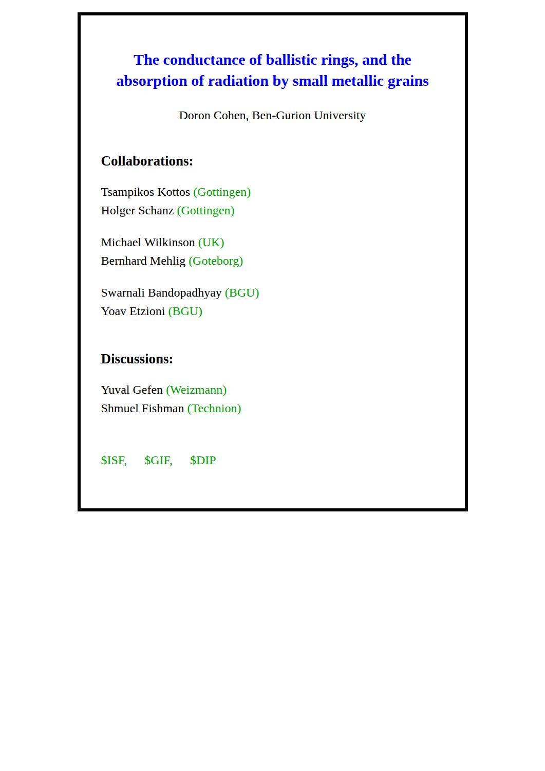The conductance of ballistic rings, and the absorption of radiation by small metallic grains
Doron Cohen, Ben-Gurion University
Collaborations:
Tsampikos Kottos (Gottingen)
Holger Schanz (Gottingen)
Michael Wilkinson (UK)
Bernhard Mehlig (Goteborg)
Swarnali Bandopadhyay (BGU)
Yoav Etzioni (BGU)
Discussions:
Yuval Gefen (Weizmann)
Shmuel Fishman (Technion)
$ISF,$GIF,$DIP